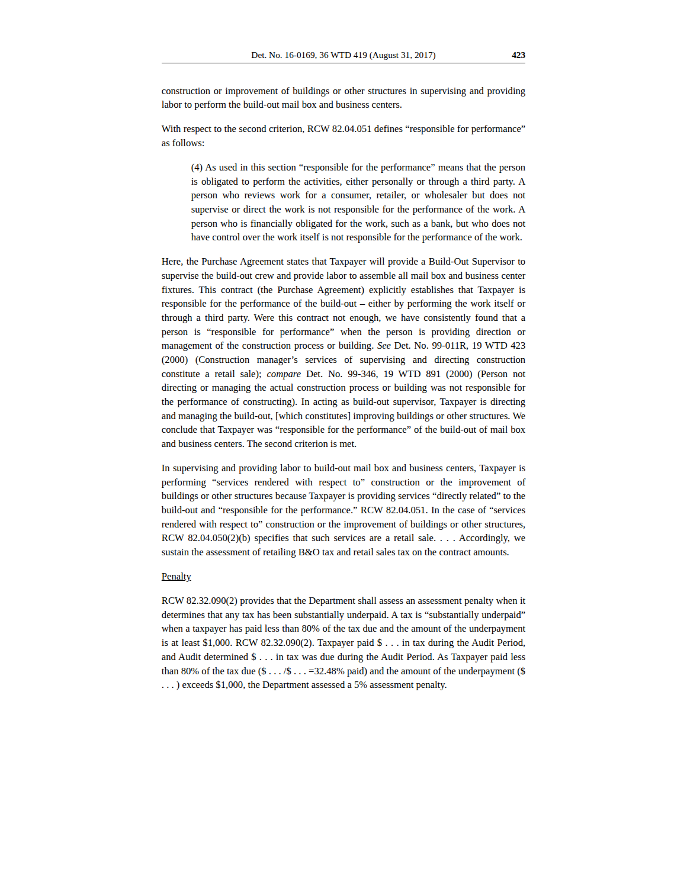Det. No. 16-0169, 36 WTD 419 (August 31, 2017)
423
construction or improvement of buildings or other structures in supervising and providing labor to perform the build-out mail box and business centers.
With respect to the second criterion, RCW 82.04.051 defines “responsible for performance” as follows:
(4) As used in this section “responsible for the performance” means that the person is obligated to perform the activities, either personally or through a third party. A person who reviews work for a consumer, retailer, or wholesaler but does not supervise or direct the work is not responsible for the performance of the work. A person who is financially obligated for the work, such as a bank, but who does not have control over the work itself is not responsible for the performance of the work.
Here, the Purchase Agreement states that Taxpayer will provide a Build-Out Supervisor to supervise the build-out crew and provide labor to assemble all mail box and business center fixtures. This contract (the Purchase Agreement) explicitly establishes that Taxpayer is responsible for the performance of the build-out – either by performing the work itself or through a third party. Were this contract not enough, we have consistently found that a person is “responsible for performance” when the person is providing direction or management of the construction process or building. See Det. No. 99-011R, 19 WTD 423 (2000) (Construction manager’s services of supervising and directing construction constitute a retail sale); compare Det. No. 99-346, 19 WTD 891 (2000) (Person not directing or managing the actual construction process or building was not responsible for the performance of constructing). In acting as build-out supervisor, Taxpayer is directing and managing the build-out, [which constitutes] improving buildings or other structures. We conclude that Taxpayer was “responsible for the performance” of the build-out of mail box and business centers. The second criterion is met.
In supervising and providing labor to build-out mail box and business centers, Taxpayer is performing “services rendered with respect to” construction or the improvement of buildings or other structures because Taxpayer is providing services “directly related” to the build-out and “responsible for the performance.” RCW 82.04.051. In the case of “services rendered with respect to” construction or the improvement of buildings or other structures, RCW 82.04.050(2)(b) specifies that such services are a retail sale. . . . Accordingly, we sustain the assessment of retailing B&O tax and retail sales tax on the contract amounts.
Penalty
RCW 82.32.090(2) provides that the Department shall assess an assessment penalty when it determines that any tax has been substantially underpaid. A tax is “substantially underpaid” when a taxpayer has paid less than 80% of the tax due and the amount of the underpayment is at least $1,000. RCW 82.32.090(2). Taxpayer paid $ . . . in tax during the Audit Period, and Audit determined $ . . . in tax was due during the Audit Period. As Taxpayer paid less than 80% of the tax due ($ . . . /$ . . . =32.48% paid) and the amount of the underpayment ($ . . . ) exceeds $1,000, the Department assessed a 5% assessment penalty.